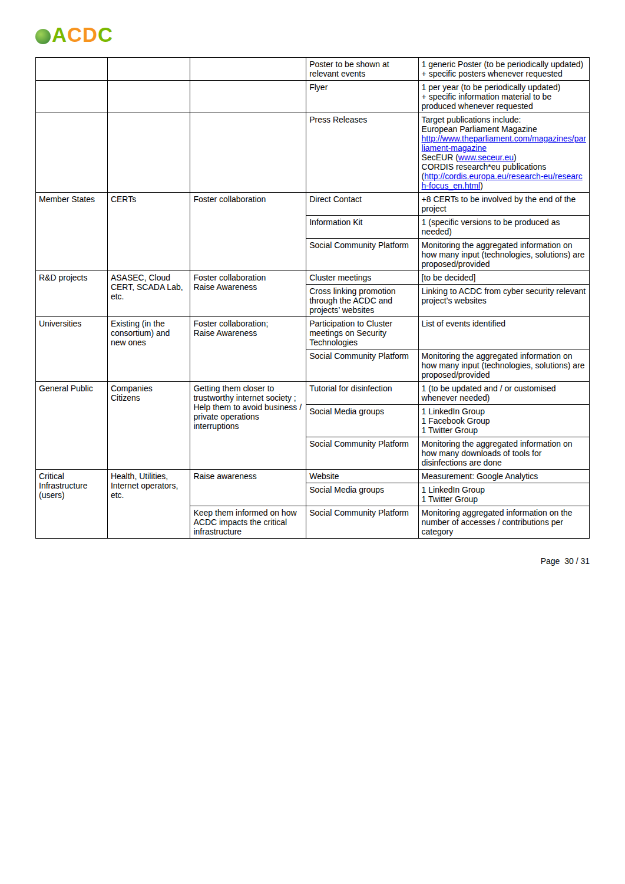ACDC
| | | | Poster to be shown at relevant events | 1 generic Poster (to be periodically updated) + specific posters whenever requested |
| | | | Flyer | 1 per year (to be periodically updated) + specific information material to be produced whenever requested |
| | | | Press Releases | Target publications include: European Parliament Magazine http://www.theparliament.com/magazines/parliament-magazine SecEUR ( www.seceur.eu ) CORDIS research*eu publications ( http://cordis.europa.eu/research-eu/research-focus_en.html ) |
| Member States | CERTs | Foster collaboration | Direct Contact | +8 CERTs to be involved by the end of the project |
| Information Kit | 1 (specific versions to be produced as needed) |
| Social Community Platform | Monitoring the aggregated information on how many input (technologies, solutions) are proposed/provided |
| R&D projects | ASASEC, Cloud CERT, SCADA Lab, etc. | Foster collaboration Raise Awareness | Cluster meetings | [to be decided] |
| Cross linking promotion through the ACDC and projects’ websites | Linking to ACDC from cyber security relevant project’s websites |
| Universities | Existing (in the consortium) and new ones | Foster collaboration; Raise Awareness | Participation to Cluster meetings on Security Technologies | List of events identified |
| Social Community Platform | Monitoring the aggregated information on how many input (technologies, solutions) are proposed/provided |
| General Public | Companies Citizens | Getting them closer to trustworthy internet society ; Help them to avoid business / private operations interruptions | Tutorial for disinfection | 1 (to be updated and / or customised whenever needed) |
| Social Media groups | 1 LinkedIn Group 1 Facebook Group 1 Twitter Group |
| Social Community Platform | Monitoring the aggregated information on how many downloads of tools for disinfections are done |
| Critical Infrastructure (users) | Health, Utilities, Internet operators, etc. | Raise awareness | Website | Measurement: Google Analytics |
| Social Media groups | 1 LinkedIn Group 1 Twitter Group |
| Keep them informed on how ACDC impacts the critical infrastructure | Social Community Platform | Monitoring aggregated information on the number of accesses / contributions per category |
Page 30 / 31